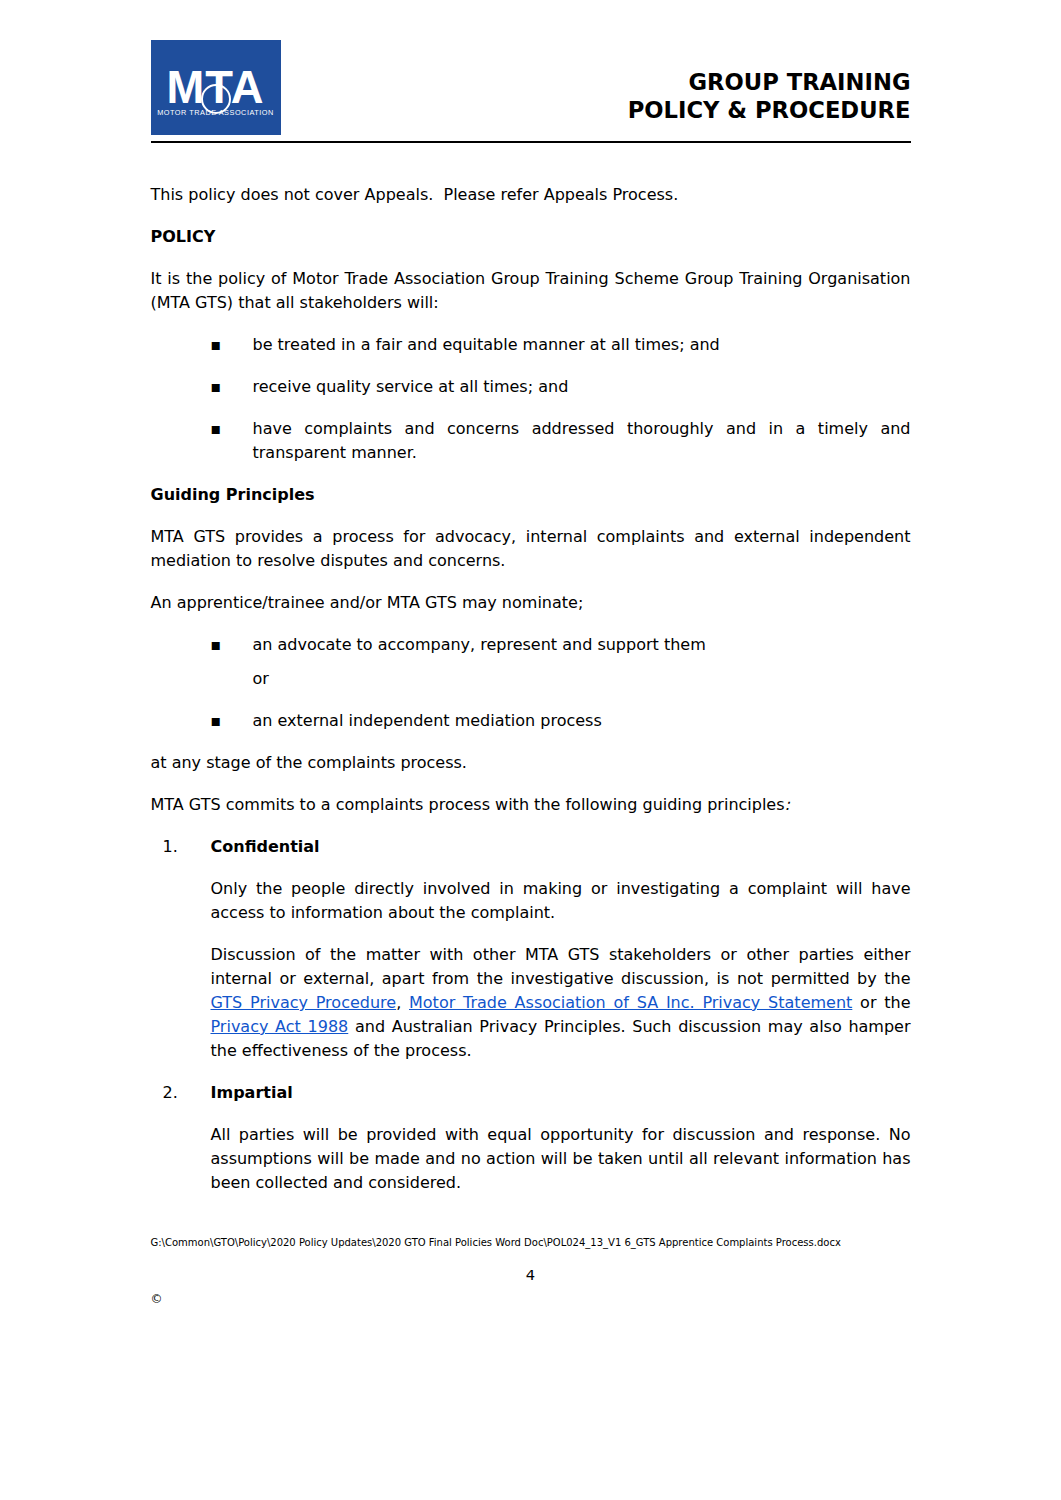MTA
MOTOR TRADE ASSOCIATION
GROUP TRAINING
POLICY & PROCEDURE
This policy does not cover Appeals. Please refer Appeals Process.
POLICY
It is the policy of Motor Trade Association Group Training Scheme Group Training Organisation (MTA GTS) that all stakeholders will:
be treated in a fair and equitable manner at all times; and
receive quality service at all times; and
have complaints and concerns addressed thoroughly and in a timely and transparent manner.
Guiding Principles
MTA GTS provides a process for advocacy, internal complaints and external independent mediation to resolve disputes and concerns.
An apprentice/trainee and/or MTA GTS may nominate;
an advocate to accompany, represent and support them
or
an external independent mediation process
at any stage of the complaints process.
MTA GTS commits to a complaints process with the following guiding principles:
Confidential
Only the people directly involved in making or investigating a complaint will have access to information about the complaint.
Discussion of the matter with other MTA GTS stakeholders or other parties either internal or external, apart from the investigative discussion, is not permitted by the GTS Privacy Procedure, Motor Trade Association of SA Inc. Privacy Statement or the Privacy Act 1988 and Australian Privacy Principles. Such discussion may also hamper the effectiveness of the process.
Impartial
All parties will be provided with equal opportunity for discussion and response. No assumptions will be made and no action will be taken until all relevant information has been collected and considered.
G:\Common\GTO\Policy\2020 Policy Updates\2020 GTO Final Policies Word Doc\POL024_13_V1 6_GTS Apprentice Complaints Process.docx
4
©